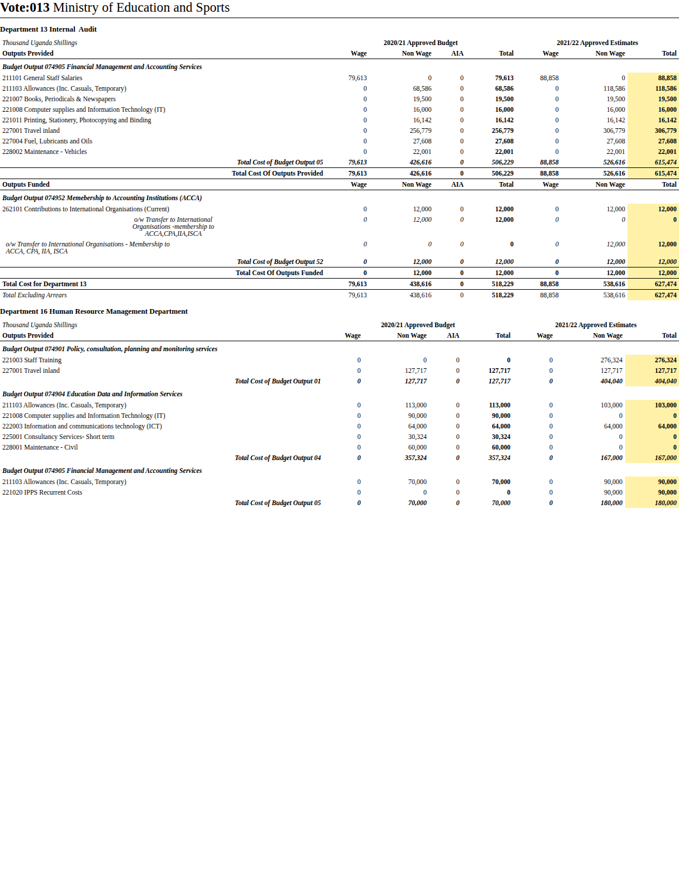Vote:013 Ministry of Education and Sports
Department 13 Internal Audit
| Thousand Uganda Shillings | 2020/21 Approved Budget | 2021/22 Approved Estimates |
| --- | --- | --- |
| Outputs Provided | Wage | Non Wage | AIA | Total | Wage | Non Wage | Total |
| Budget Output 074905 Financial Management and Accounting Services |
| 211101 General Staff Salaries | 79,613 | 0 | 0 | 79,613 | 88,858 | 0 | 88,858 |
| 211103 Allowances (Inc. Casuals, Temporary) | 0 | 68,586 | 0 | 68,586 | 0 | 118,586 | 118,586 |
| 221007 Books, Periodicals & Newspapers | 0 | 19,500 | 0 | 19,500 | 0 | 19,500 | 19,500 |
| 221008 Computer supplies and Information Technology (IT) | 0 | 16,000 | 0 | 16,000 | 0 | 16,000 | 16,000 |
| 221011 Printing, Stationery, Photocopying and Binding | 0 | 16,142 | 0 | 16,142 | 0 | 16,142 | 16,142 |
| 227001 Travel inland | 0 | 256,779 | 0 | 256,779 | 0 | 306,779 | 306,779 |
| 227004 Fuel, Lubricants and Oils | 0 | 27,608 | 0 | 27,608 | 0 | 27,608 | 27,608 |
| 228002 Maintenance - Vehicles | 0 | 22,001 | 0 | 22,001 | 0 | 22,001 | 22,001 |
| Total Cost of Budget Output 05 | 79,613 | 426,616 | 0 | 506,229 | 88,858 | 526,616 | 615,474 |
| Total Cost Of Outputs Provided | 79,613 | 426,616 | 0 | 506,229 | 88,858 | 526,616 | 615,474 |
| Outputs Funded | Wage | Non Wage | AIA | Total | Wage | Non Wage | Total |
| Budget Output 074952 Memebership to Accounting Institutions (ACCA) |
| 262101 Contributions to International Organisations (Current) | 0 | 12,000 | 0 | 12,000 | 0 | 12,000 | 12,000 |
| o/w Transfer to International Organisations -membership to ACCA,CPA,IIA,ISCA | 0 | 12,000 | 0 | 12,000 | 0 | 0 | 0 |
| o/w Transfer to International Organisations - Membership to ACCA, CPA, IIA, ISCA | 0 | 0 | 0 | 0 | 0 | 12,000 | 12,000 |
| Total Cost of Budget Output 52 | 0 | 12,000 | 0 | 12,000 | 0 | 12,000 | 12,000 |
| Total Cost Of Outputs Funded | 0 | 12,000 | 0 | 12,000 | 0 | 12,000 | 12,000 |
| Total Cost for Department 13 | 79,613 | 438,616 | 0 | 518,229 | 88,858 | 538,616 | 627,474 |
| Total Excluding Arrears | 79,613 | 438,616 | 0 | 518,229 | 88,858 | 538,616 | 627,474 |
Department 16 Human Resource Management Department
| Thousand Uganda Shillings | 2020/21 Approved Budget | 2021/22 Approved Estimates |
| --- | --- | --- |
| Outputs Provided | Wage | Non Wage | AIA | Total | Wage | Non Wage | Total |
| Budget Output 074901 Policy, consultation, planning and monitoring services |
| 221003 Staff Training | 0 | 0 | 0 | 0 | 0 | 276,324 | 276,324 |
| 227001 Travel inland | 0 | 127,717 | 0 | 127,717 | 0 | 127,717 | 127,717 |
| Total Cost of Budget Output 01 | 0 | 127,717 | 0 | 127,717 | 0 | 404,040 | 404,040 |
| Budget Output 074904 Education Data and Information Services |
| 211103 Allowances (Inc. Casuals, Temporary) | 0 | 113,000 | 0 | 113,000 | 0 | 103,000 | 103,000 |
| 221008 Computer supplies and Information Technology (IT) | 0 | 90,000 | 0 | 90,000 | 0 | 0 | 0 |
| 222003 Information and communications technology (ICT) | 0 | 64,000 | 0 | 64,000 | 0 | 64,000 | 64,000 |
| 225001 Consultancy Services- Short term | 0 | 30,324 | 0 | 30,324 | 0 | 0 | 0 |
| 228001 Maintenance - Civil | 0 | 60,000 | 0 | 60,000 | 0 | 0 | 0 |
| Total Cost of Budget Output 04 | 0 | 357,324 | 0 | 357,324 | 0 | 167,000 | 167,000 |
| Budget Output 074905 Financial Management and Accounting Services |
| 211103 Allowances (Inc. Casuals, Temporary) | 0 | 70,000 | 0 | 70,000 | 0 | 90,000 | 90,000 |
| 221020 IPPS Recurrent Costs | 0 | 0 | 0 | 0 | 0 | 90,000 | 90,000 |
| Total Cost of Budget Output 05 | 0 | 70,000 | 0 | 70,000 | 0 | 180,000 | 180,000 |